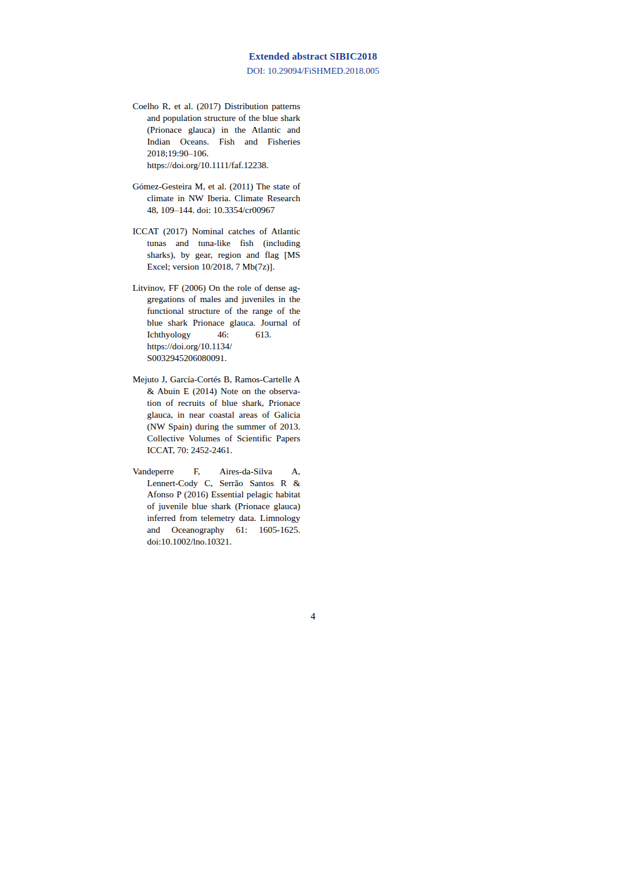Extended abstract SIBIC2018
DOI: 10.29094/FiSHMED.2018.005
Coelho R, et al. (2017) Distribution patterns and population structure of the blue shark (Prionace glauca) in the Atlantic and Indian Oceans. Fish and Fisheries 2018;19:90–106. https://doi.org/10.1111/faf.12238.
Gómez-Gesteira M, et al. (2011) The state of climate in NW Iberia. Climate Research 48, 109–144. doi: 10.3354/cr00967
ICCAT (2017) Nominal catches of Atlantic tunas and tuna-like fish (including sharks), by gear, region and flag [MS Excel; version 10/2018, 7 Mb(7z)].
Litvinov, FF (2006) On the role of dense aggregations of males and juveniles in the functional structure of the range of the blue shark Prionace glauca. Journal of Ichthyology 46: 613. https://doi.org/10.1134/ S0032945206080091.
Mejuto J, García-Cortés B, Ramos-Cartelle A & Abuin E (2014) Note on the observation of recruits of blue shark, Prionace glauca, in near coastal areas of Galicia (NW Spain) during the summer of 2013. Collective Volumes of Scientific Papers ICCAT, 70: 2452-2461.
Vandeperre F, Aires‑da‑Silva A, Lennert‑Cody C, Serrão Santos R & Afonso P (2016) Essential pelagic habitat of juvenile blue shark (Prionace glauca) inferred from telemetry data. Limnology and Oceanography 61: 1605-1625. doi:10.1002/lno.10321.
4